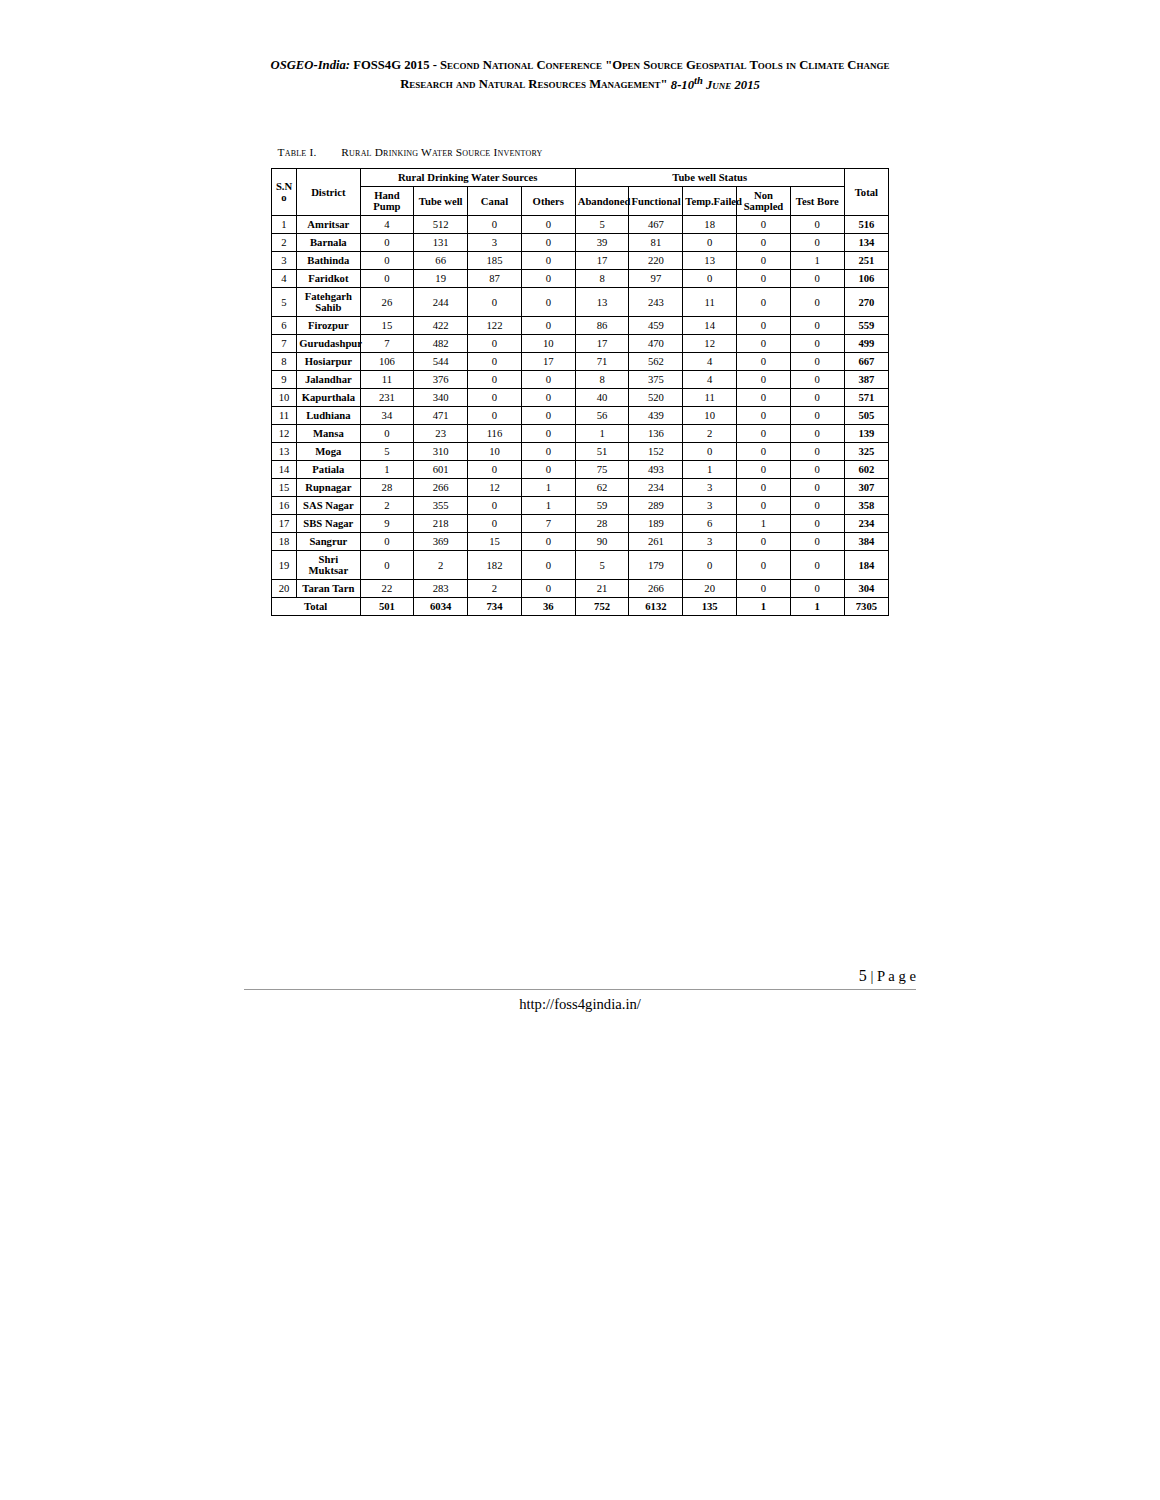OSGEO-India: FOSS4G 2015 - Second National Conference "Open Source Geospatial Tools in Climate Change Research and Natural Resources Management" 8-10th June 2015
Table I. Rural Drinking Water Source Inventory
| S.N o | District | Rural Drinking Water Sources | Tube well Status | Total |
| --- | --- | --- | --- | --- |
| Hand Pump | Tube well | Canal | Others | Abandoned | Functional | Temp.Failed | Non Sampled | Test Bore |
| 1 | Amritsar | 4 | 512 | 0 | 0 | 5 | 467 | 18 | 0 | 0 | 516 |
| 2 | Barnala | 0 | 131 | 3 | 0 | 39 | 81 | 0 | 0 | 0 | 134 |
| 3 | Bathinda | 0 | 66 | 185 | 0 | 17 | 220 | 13 | 0 | 1 | 251 |
| 4 | Faridkot | 0 | 19 | 87 | 0 | 8 | 97 | 0 | 0 | 0 | 106 |
| 5 | Fatehgarh Sahib | 26 | 244 | 0 | 0 | 13 | 243 | 11 | 0 | 0 | 270 |
| 6 | Firozpur | 15 | 422 | 122 | 0 | 86 | 459 | 14 | 0 | 0 | 559 |
| 7 | Gurudashpur | 7 | 482 | 0 | 10 | 17 | 470 | 12 | 0 | 0 | 499 |
| 8 | Hosiarpur | 106 | 544 | 0 | 17 | 71 | 562 | 4 | 0 | 0 | 667 |
| 9 | Jalandhar | 11 | 376 | 0 | 0 | 8 | 375 | 4 | 0 | 0 | 387 |
| 10 | Kapurthala | 231 | 340 | 0 | 0 | 40 | 520 | 11 | 0 | 0 | 571 |
| 11 | Ludhiana | 34 | 471 | 0 | 0 | 56 | 439 | 10 | 0 | 0 | 505 |
| 12 | Mansa | 0 | 23 | 116 | 0 | 1 | 136 | 2 | 0 | 0 | 139 |
| 13 | Moga | 5 | 310 | 10 | 0 | 51 | 152 | 0 | 0 | 0 | 325 |
| 14 | Patiala | 1 | 601 | 0 | 0 | 75 | 493 | 1 | 0 | 0 | 602 |
| 15 | Rupnagar | 28 | 266 | 12 | 1 | 62 | 234 | 3 | 0 | 0 | 307 |
| 16 | SAS Nagar | 2 | 355 | 0 | 1 | 59 | 289 | 3 | 0 | 0 | 358 |
| 17 | SBS Nagar | 9 | 218 | 0 | 7 | 28 | 189 | 6 | 1 | 0 | 234 |
| 18 | Sangrur | 0 | 369 | 15 | 0 | 90 | 261 | 3 | 0 | 0 | 384 |
| 19 | Shri Muktsar | 0 | 2 | 182 | 0 | 5 | 179 | 0 | 0 | 0 | 184 |
| 20 | Taran Tarn | 22 | 283 | 2 | 0 | 21 | 266 | 20 | 0 | 0 | 304 |
| Total | 501 | 6034 | 734 | 36 | 752 | 6132 | 135 | 1 | 1 | 7305 |
5 | P a g e
http://foss4gindia.in/